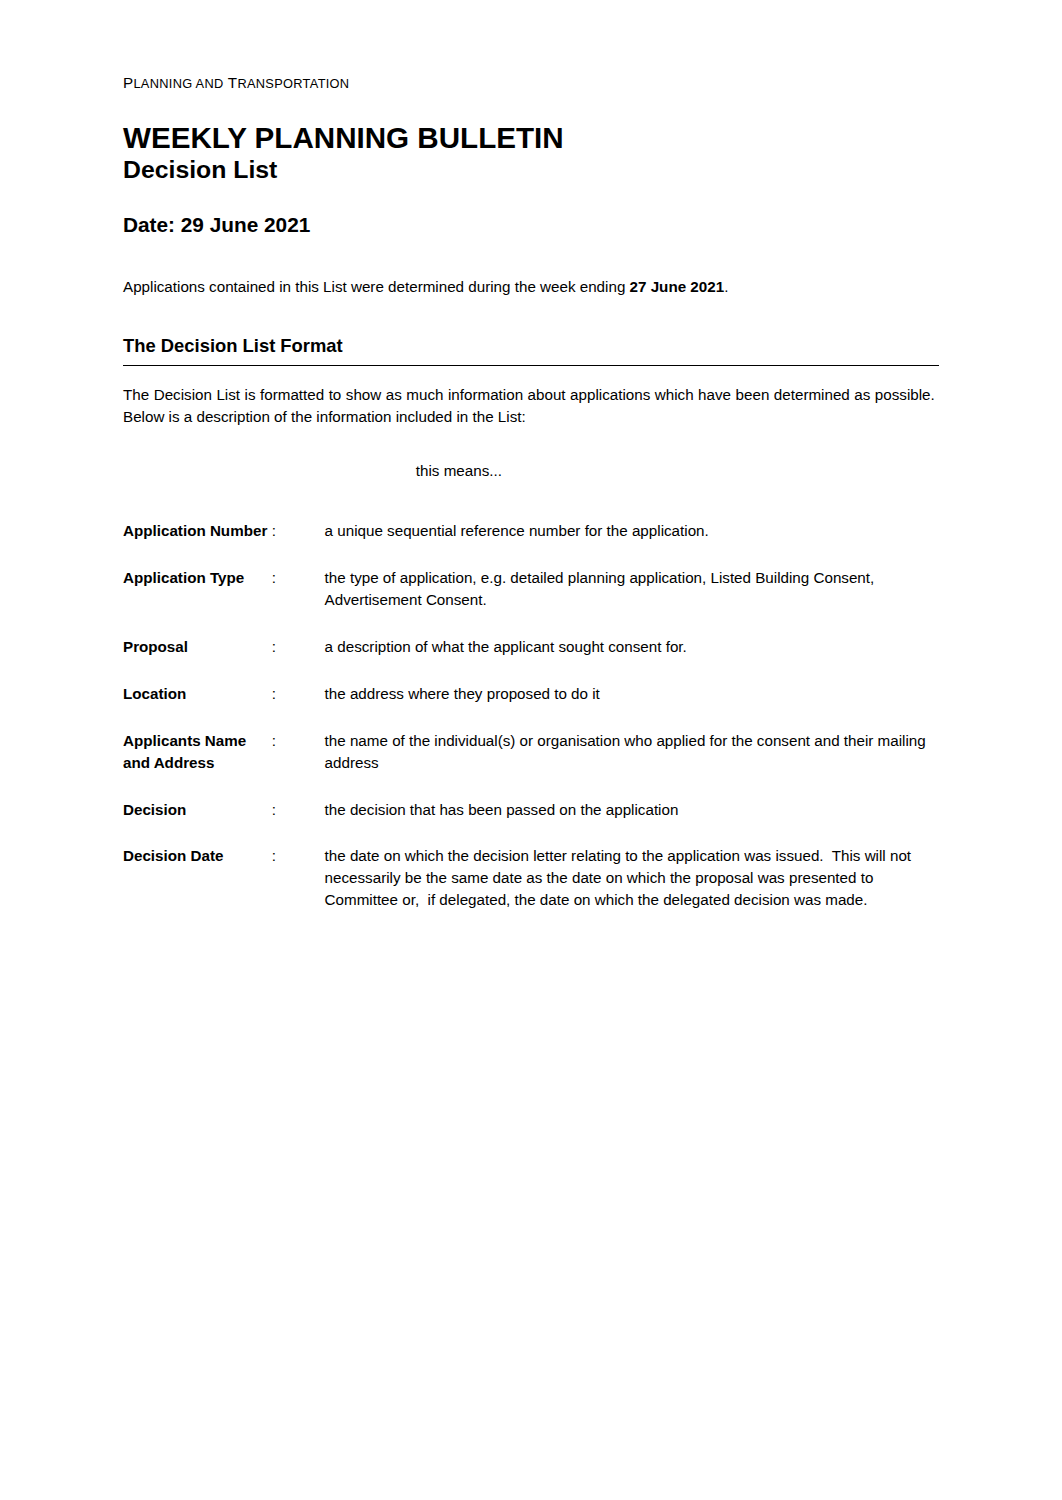PLANNING AND TRANSPORTATION
WEEKLY PLANNING BULLETIN Decision List
Date: 29 June 2021
Applications contained in this List were determined during the week ending 27 June 2021.
The Decision List Format
The Decision List is formatted to show as much information about applications which have been determined as possible. Below is a description of the information included in the List:
this means...
| Application Number | : | a unique sequential reference number for the application. |
| Application Type | : | the type of application, e.g. detailed planning application, Listed Building Consent, Advertisement Consent. |
| Proposal | : | a description of what the applicant sought consent for. |
| Location | : | the address where they proposed to do it |
| Applicants Name and Address | : | the name of the individual(s) or organisation who applied for the consent and their mailing address |
| Decision | : | the decision that has been passed on the application |
| Decision Date | : | the date on which the decision letter relating to the application was issued. This will not necessarily be the same date as the date on which the proposal was presented to Committee or, if delegated, the date on which the delegated decision was made. |